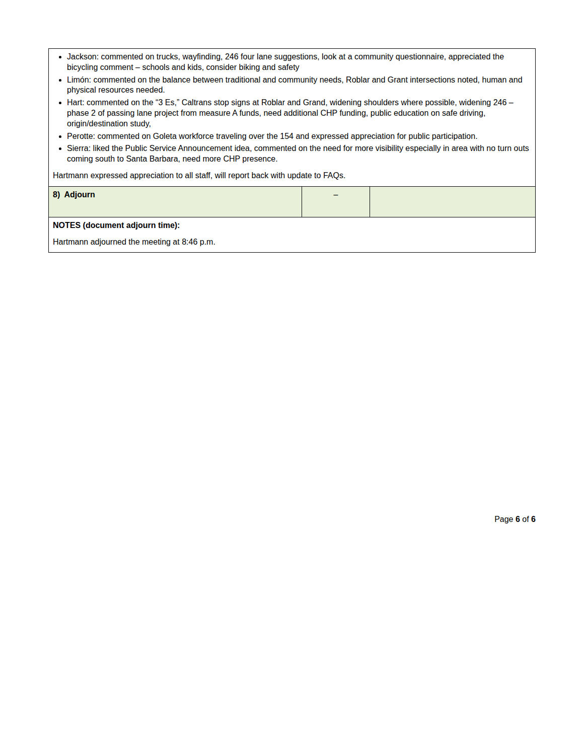| Jackson: commented on trucks, wayfinding, 246 four lane suggestions, look at a community questionnaire, appreciated the bicycling comment – schools and kids, consider biking and safety Limón: commented on the balance between traditional and community needs, Roblar and Grant intersections noted, human and physical resources needed. Hart: commented on the “3 Es,” Caltrans stop signs at Roblar and Grand, widening shoulders where possible, widening 246 – phase 2 of passing lane project from measure A funds, need additional CHP funding, public education on safe driving, origin/destination study, Perotte: commented on Goleta workforce traveling over the 154 and expressed appreciation for public participation. Sierra: liked the Public Service Announcement idea, commented on the need for more visibility especially in area with no turn outs coming south to Santa Barbara, need more CHP presence. Hartmann expressed appreciation to all staff, will report back with update to FAQs. |
| 8) Adjourn | – | |
| NOTES (document adjourn time): Hartmann adjourned the meeting at 8:46 p.m. |
Page 6 of 6